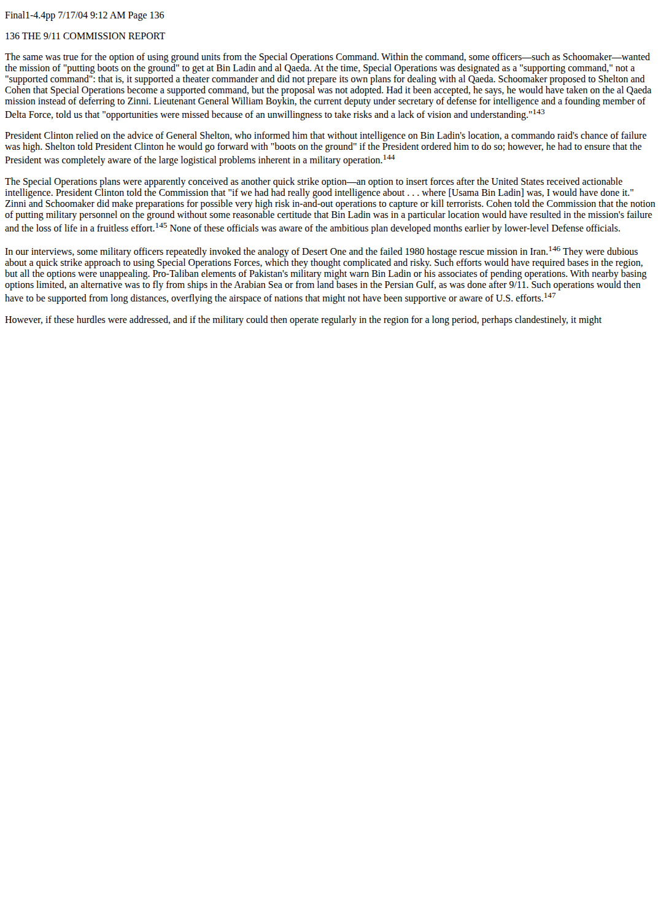Final1-4.4pp 7/17/04 9:12 AM Page 136
136 THE 9/11 COMMISSION REPORT
The same was true for the option of using ground units from the Special Operations Command. Within the command, some officers—such as Schoomaker—wanted the mission of "putting boots on the ground" to get at Bin Ladin and al Qaeda. At the time, Special Operations was designated as a "supporting command," not a "supported command": that is, it supported a theater commander and did not prepare its own plans for dealing with al Qaeda. Schoomaker proposed to Shelton and Cohen that Special Operations become a supported command, but the proposal was not adopted. Had it been accepted, he says, he would have taken on the al Qaeda mission instead of deferring to Zinni. Lieutenant General William Boykin, the current deputy under secretary of defense for intelligence and a founding member of Delta Force, told us that "opportunities were missed because of an unwillingness to take risks and a lack of vision and understanding."143
President Clinton relied on the advice of General Shelton, who informed him that without intelligence on Bin Ladin's location, a commando raid's chance of failure was high. Shelton told President Clinton he would go forward with "boots on the ground" if the President ordered him to do so; however, he had to ensure that the President was completely aware of the large logistical problems inherent in a military operation.144
The Special Operations plans were apparently conceived as another quick strike option—an option to insert forces after the United States received actionable intelligence. President Clinton told the Commission that "if we had had really good intelligence about . . . where [Usama Bin Ladin] was, I would have done it." Zinni and Schoomaker did make preparations for possible very high risk in-and-out operations to capture or kill terrorists. Cohen told the Commission that the notion of putting military personnel on the ground without some reasonable certitude that Bin Ladin was in a particular location would have resulted in the mission's failure and the loss of life in a fruitless effort.145 None of these officials was aware of the ambitious plan developed months earlier by lower-level Defense officials.
In our interviews, some military officers repeatedly invoked the analogy of Desert One and the failed 1980 hostage rescue mission in Iran.146 They were dubious about a quick strike approach to using Special Operations Forces, which they thought complicated and risky. Such efforts would have required bases in the region, but all the options were unappealing. Pro-Taliban elements of Pakistan's military might warn Bin Ladin or his associates of pending operations. With nearby basing options limited, an alternative was to fly from ships in the Arabian Sea or from land bases in the Persian Gulf, as was done after 9/11. Such operations would then have to be supported from long distances, overflying the airspace of nations that might not have been supportive or aware of U.S. efforts.147
However, if these hurdles were addressed, and if the military could then operate regularly in the region for a long period, perhaps clandestinely, it might